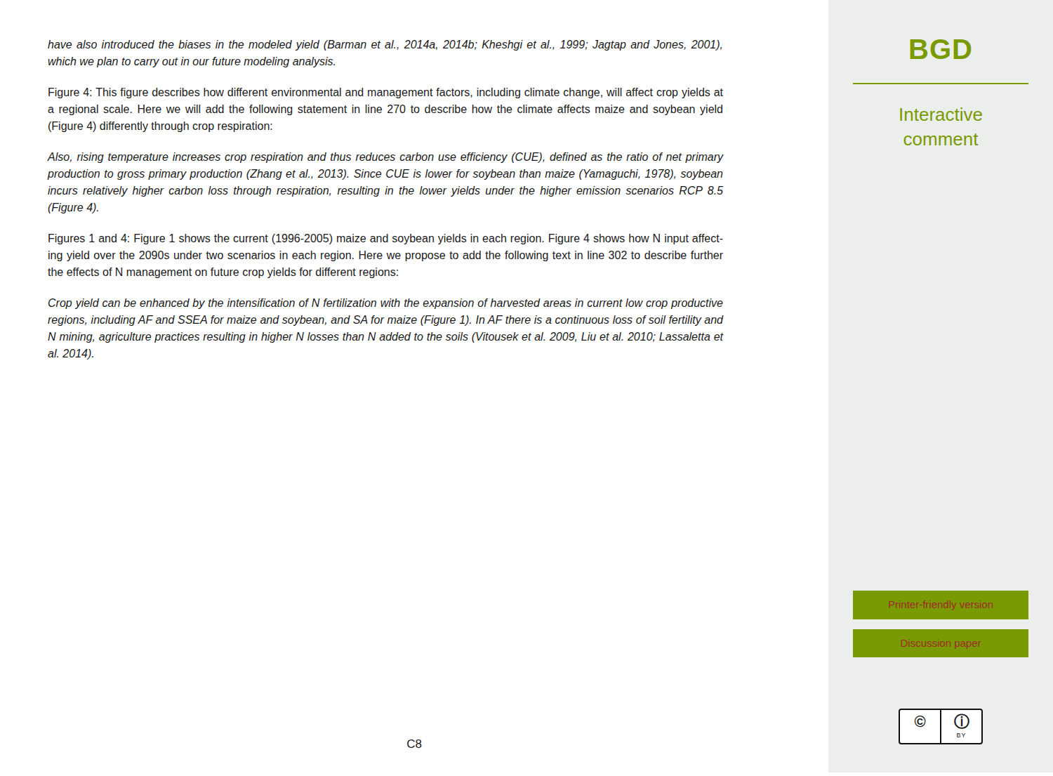BGD
Interactive
comment
Printer-friendly version Discussion paper
©
ⓘ BY
have also introduced the biases in the modeled yield (Barman et al., 2014a, 2014b; Kheshgi et al., 1999; Jagtap and Jones, 2001), which we plan to carry out in our future modeling analysis.
Figure 4: This figure describes how different environmental and management factors, including climate change, will affect crop yields at a regional scale. Here we will add the following statement in line 270 to describe how the climate affects maize and soybean yield (Figure 4) differently through crop respiration:
Also, rising temperature increases crop respiration and thus reduces carbon use efficiency (CUE), defined as the ratio of net primary production to gross primary production (Zhang et al., 2013). Since CUE is lower for soybean than maize (Yamaguchi, 1978), soybean incurs relatively higher carbon loss through respiration, resulting in the lower yields under the higher emission scenarios RCP 8.5 (Figure 4).
Figures 1 and 4: Figure 1 shows the current (1996-2005) maize and soybean yields in each region. Figure 4 shows how N input affecting yield over the 2090s under two scenarios in each region. Here we propose to add the following text in line 302 to describe further the effects of N management on future crop yields for different regions:
Crop yield can be enhanced by the intensification of N fertilization with the expansion of harvested areas in current low crop productive regions, including AF and SSEA for maize and soybean, and SA for maize (Figure 1). In AF there is a continuous loss of soil fertility and N mining, agriculture practices resulting in higher N losses than N added to the soils (Vitousek et al. 2009, Liu et al. 2010; Lassaletta et al. 2014).
C8